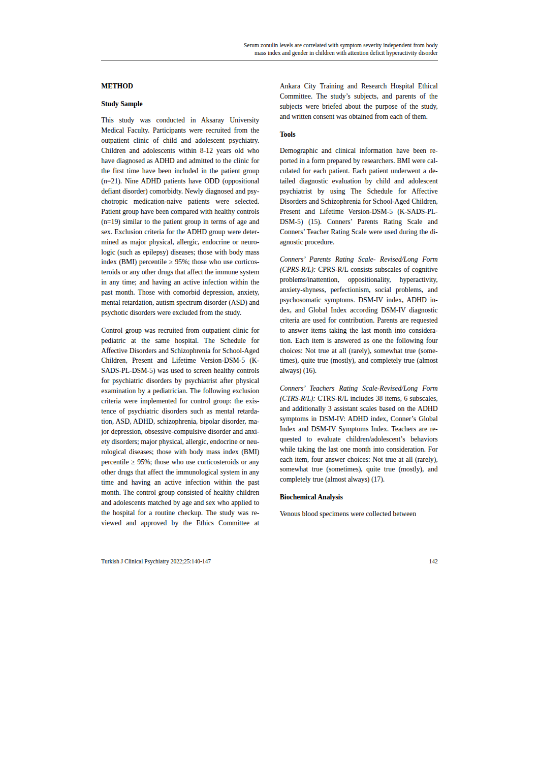Serum zonulin levels are correlated with symptom severity independent from body
mass index and gender in children with attention deficit hyperactivity disorder
METHOD
Study Sample
This study was conducted in Aksaray University Medical Faculty. Participants were recruited from the outpatient clinic of child and adolescent psychiatry. Children and adolescents within 8-12 years old who have diagnosed as ADHD and admitted to the clinic for the first time have been included in the patient group (n=21). Nine ADHD patients have ODD (oppositional defiant disorder) comorbidty. Newly diagnosed and psychotropic medication-naive patients were selected. Patient group have been compared with healthy controls (n=19) similar to the patient group in terms of age and sex. Exclusion criteria for the ADHD group were determined as major physical, allergic, endocrine or neurologic (such as epilepsy) diseases; those with body mass index (BMI) percentile ≥ 95%; those who use corticosteroids or any other drugs that affect the immune system in any time; and having an active infection within the past month. Those with comorbid depression, anxiety, mental retardation, autism spectrum disorder (ASD) and psychotic disorders were excluded from the study.
Control group was recruited from outpatient clinic for pediatric at the same hospital. The Schedule for Affective Disorders and Schizophrenia for School-Aged Children, Present and Lifetime Version-DSM-5 (K-SADS-PL-DSM-5) was used to screen healthy controls for psychiatric disorders by psychiatrist after physical examination by a pediatrician. The following exclusion criteria were implemented for control group: the existence of psychiatric disorders such as mental retardation, ASD, ADHD, schizophrenia, bipolar disorder, major depression, obsessive-compulsive disorder and anxiety disorders; major physical, allergic, endocrine or neurological diseases; those with body mass index (BMI) percentile ≥ 95%; those who use corticosteroids or any other drugs that affect the immunological system in any time and having an active infection within the past month. The control group consisted of healthy children and adolescents matched by age and sex who applied to the hospital for a routine checkup. The study was reviewed and approved by the Ethics Committee at Ankara City Training and Research Hospital Ethical Committee. The study’s subjects, and parents of the subjects were briefed about the purpose of the study, and written consent was obtained from each of them.
Tools
Demographic and clinical information have been reported in a form prepared by researchers. BMI were calculated for each patient. Each patient underwent a detailed diagnostic evaluation by child and adolescent psychiatrist by using The Schedule for Affective Disorders and Schizophrenia for School-Aged Children, Present and Lifetime Version-DSM-5 (K-SADS-PL-DSM-5) (15). Conners’ Parents Rating Scale and Conners’ Teacher Rating Scale were used during the diagnostic procedure.
Conners’ Parents Rating Scale- Revised/Long Form (CPRS-R/L): CPRS-R/L consists subscales of cognitive problems/inattention, oppositionality, hyperactivity, anxiety-shyness, perfectionism, social problems, and psychosomatic symptoms. DSM-IV index, ADHD index, and Global Index according DSM-IV diagnostic criteria are used for contribution. Parents are requested to answer items taking the last month into consideration. Each item is answered as one the following four choices: Not true at all (rarely), somewhat true (sometimes), quite true (mostly), and completely true (almost always) (16).
Conners’ Teachers Rating Scale-Revised/Long Form (CTRS-R/L): CTRS-R/L includes 38 items, 6 subscales, and additionally 3 assistant scales based on the ADHD symptoms in DSM-IV: ADHD index, Conner’s Global Index and DSM-IV Symptoms Index. Teachers are requested to evaluate children/adolescent’s behaviors while taking the last one month into consideration. For each item, four answer choices: Not true at all (rarely), somewhat true (sometimes), quite true (mostly), and completely true (almost always) (17).
Biochemical Analysis
Venous blood specimens were collected between
Turkish J Clinical Psychiatry 2022;25:140-147 142